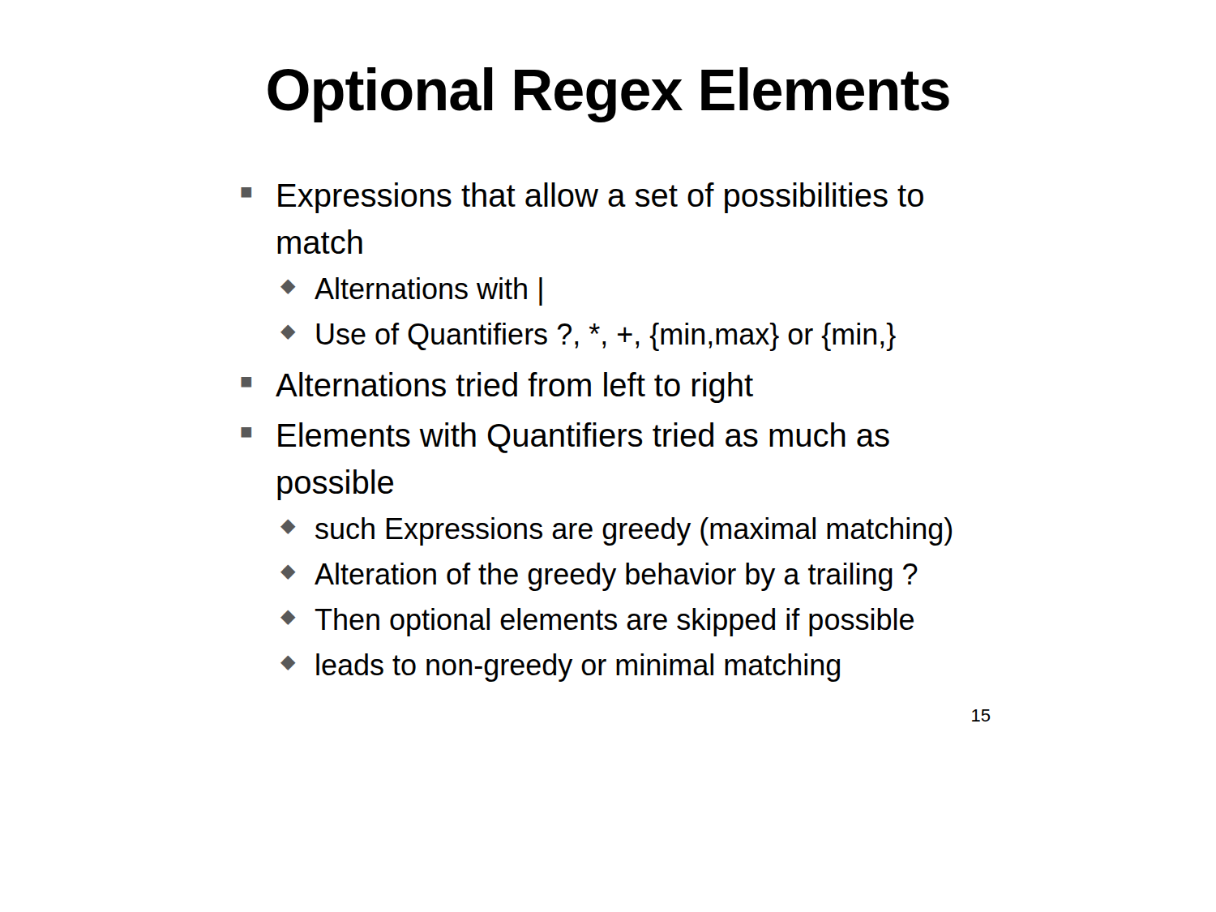Optional Regex Elements
Expressions that allow a set of possibilities to match
Alternations with |
Use of Quantifiers ?, *, +, {min,max} or {min,}
Alternations tried from left to right
Elements with Quantifiers tried as much as possible
such Expressions are greedy (maximal matching)
Alteration of the greedy behavior by a trailing ?
Then optional elements are skipped if possible
leads to non-greedy or minimal matching
15